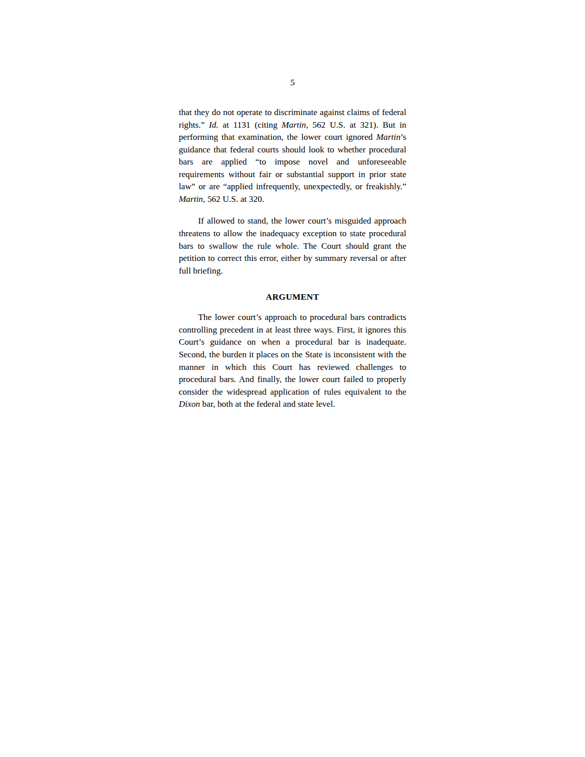5
that they do not operate to discriminate against claims of federal rights.” Id. at 1131 (citing Martin, 562 U.S. at 321). But in performing that examination, the lower court ignored Martin’s guidance that federal courts should look to whether procedural bars are applied “to impose novel and unforeseeable requirements without fair or substantial support in prior state law” or are “applied infrequently, unexpectedly, or freakishly.” Martin, 562 U.S. at 320.
If allowed to stand, the lower court’s misguided approach threatens to allow the inadequacy exception to state procedural bars to swallow the rule whole. The Court should grant the petition to correct this error, either by summary reversal or after full briefing.
ARGUMENT
The lower court’s approach to procedural bars contradicts controlling precedent in at least three ways. First, it ignores this Court’s guidance on when a procedural bar is inadequate. Second, the burden it places on the State is inconsistent with the manner in which this Court has reviewed challenges to procedural bars. And finally, the lower court failed to properly consider the widespread application of rules equivalent to the Dixon bar, both at the federal and state level.